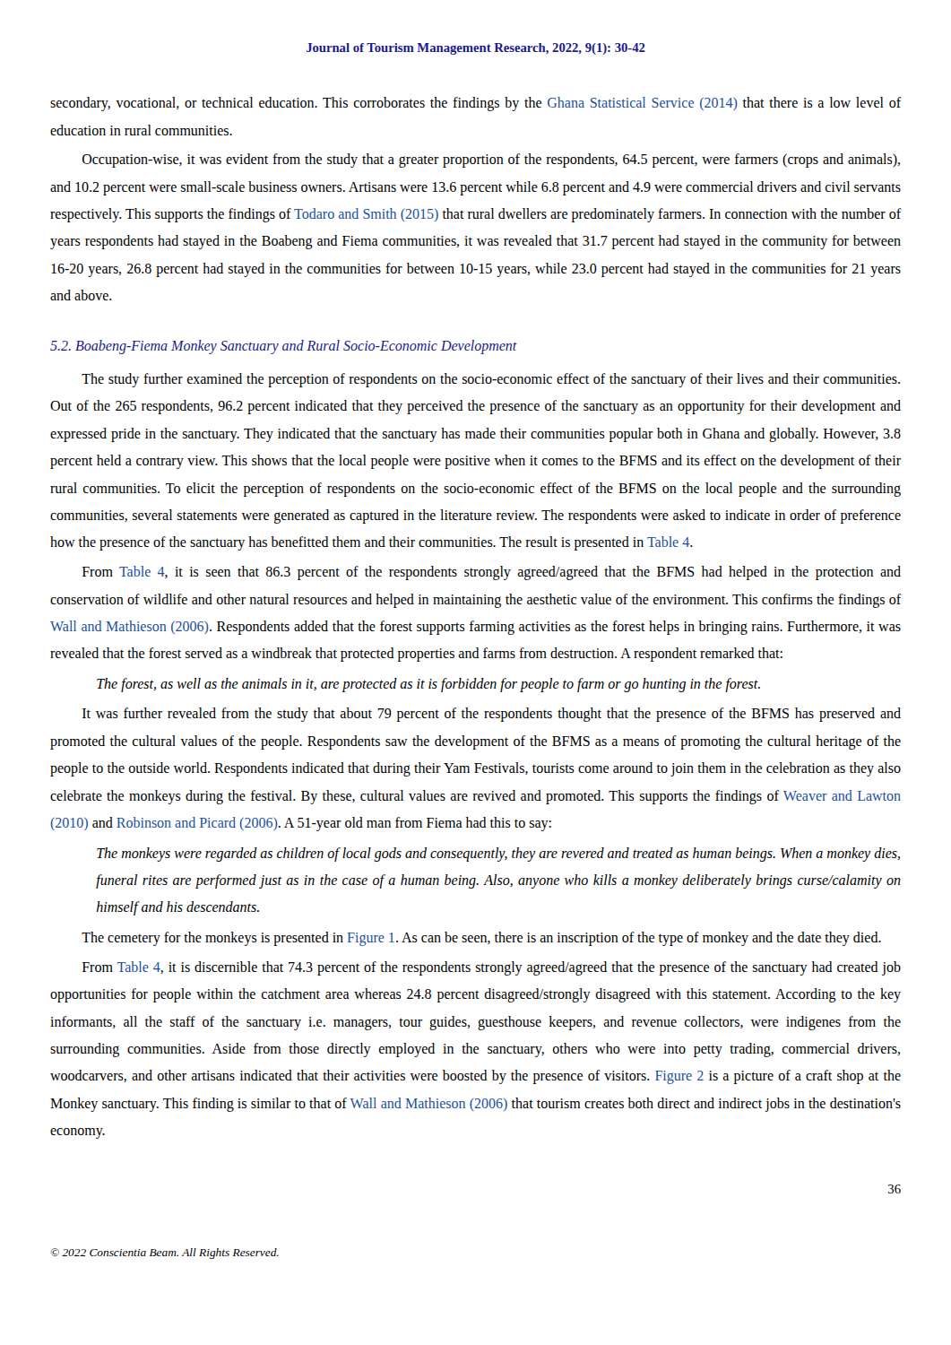Journal of Tourism Management Research, 2022, 9(1): 30-42
secondary, vocational, or technical education. This corroborates the findings by the Ghana Statistical Service (2014) that there is a low level of education in rural communities.
Occupation-wise, it was evident from the study that a greater proportion of the respondents, 64.5 percent, were farmers (crops and animals), and 10.2 percent were small-scale business owners. Artisans were 13.6 percent while 6.8 percent and 4.9 were commercial drivers and civil servants respectively. This supports the findings of Todaro and Smith (2015) that rural dwellers are predominately farmers. In connection with the number of years respondents had stayed in the Boabeng and Fiema communities, it was revealed that 31.7 percent had stayed in the community for between 16-20 years, 26.8 percent had stayed in the communities for between 10-15 years, while 23.0 percent had stayed in the communities for 21 years and above.
5.2. Boabeng-Fiema Monkey Sanctuary and Rural Socio-Economic Development
The study further examined the perception of respondents on the socio-economic effect of the sanctuary of their lives and their communities. Out of the 265 respondents, 96.2 percent indicated that they perceived the presence of the sanctuary as an opportunity for their development and expressed pride in the sanctuary. They indicated that the sanctuary has made their communities popular both in Ghana and globally. However, 3.8 percent held a contrary view. This shows that the local people were positive when it comes to the BFMS and its effect on the development of their rural communities. To elicit the perception of respondents on the socio-economic effect of the BFMS on the local people and the surrounding communities, several statements were generated as captured in the literature review. The respondents were asked to indicate in order of preference how the presence of the sanctuary has benefitted them and their communities. The result is presented in Table 4.
From Table 4, it is seen that 86.3 percent of the respondents strongly agreed/agreed that the BFMS had helped in the protection and conservation of wildlife and other natural resources and helped in maintaining the aesthetic value of the environment. This confirms the findings of Wall and Mathieson (2006). Respondents added that the forest supports farming activities as the forest helps in bringing rains. Furthermore, it was revealed that the forest served as a windbreak that protected properties and farms from destruction. A respondent remarked that:
The forest, as well as the animals in it, are protected as it is forbidden for people to farm or go hunting in the forest.
It was further revealed from the study that about 79 percent of the respondents thought that the presence of the BFMS has preserved and promoted the cultural values of the people. Respondents saw the development of the BFMS as a means of promoting the cultural heritage of the people to the outside world. Respondents indicated that during their Yam Festivals, tourists come around to join them in the celebration as they also celebrate the monkeys during the festival. By these, cultural values are revived and promoted. This supports the findings of Weaver and Lawton (2010) and Robinson and Picard (2006). A 51-year old man from Fiema had this to say:
The monkeys were regarded as children of local gods and consequently, they are revered and treated as human beings. When a monkey dies, funeral rites are performed just as in the case of a human being. Also, anyone who kills a monkey deliberately brings curse/calamity on himself and his descendants.
The cemetery for the monkeys is presented in Figure 1. As can be seen, there is an inscription of the type of monkey and the date they died.
From Table 4, it is discernible that 74.3 percent of the respondents strongly agreed/agreed that the presence of the sanctuary had created job opportunities for people within the catchment area whereas 24.8 percent disagreed/strongly disagreed with this statement. According to the key informants, all the staff of the sanctuary i.e. managers, tour guides, guesthouse keepers, and revenue collectors, were indigenes from the surrounding communities. Aside from those directly employed in the sanctuary, others who were into petty trading, commercial drivers, woodcarvers, and other artisans indicated that their activities were boosted by the presence of visitors. Figure 2 is a picture of a craft shop at the Monkey sanctuary. This finding is similar to that of Wall and Mathieson (2006) that tourism creates both direct and indirect jobs in the destination's economy.
36
© 2022 Conscientia Beam. All Rights Reserved.